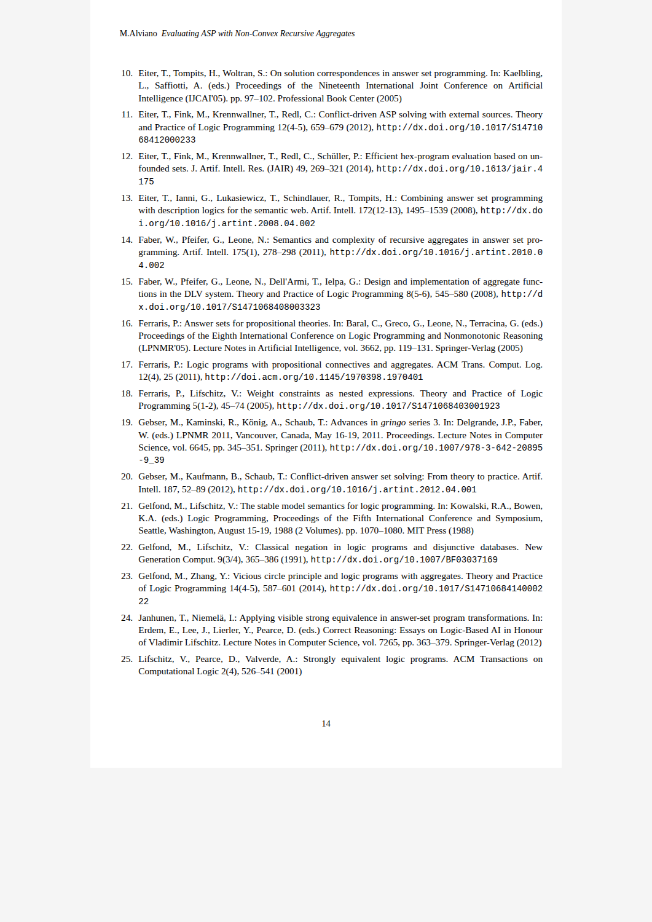M.Alviano Evaluating ASP with Non-Convex Recursive Aggregates
Eiter, T., Tompits, H., Woltran, S.: On solution correspondences in answer set programming. In: Kaelbling, L., Saffiotti, A. (eds.) Proceedings of the Nineteenth International Joint Conference on Artificial Intelligence (IJCAI'05). pp. 97–102. Professional Book Center (2005)
Eiter, T., Fink, M., Krennwallner, T., Redl, C.: Conflict-driven ASP solving with external sources. Theory and Practice of Logic Programming 12(4-5), 659–679 (2012), http://dx.doi.org/10.1017/S1471068412000233
Eiter, T., Fink, M., Krennwallner, T., Redl, C., Schüller, P.: Efficient hex-program evaluation based on unfounded sets. J. Artif. Intell. Res. (JAIR) 49, 269–321 (2014), http://dx.doi.org/10.1613/jair.4175
Eiter, T., Ianni, G., Lukasiewicz, T., Schindlauer, R., Tompits, H.: Combining answer set programming with description logics for the semantic web. Artif. Intell. 172(12-13), 1495–1539 (2008), http://dx.doi.org/10.1016/j.artint.2008.04.002
Faber, W., Pfeifer, G., Leone, N.: Semantics and complexity of recursive aggregates in answer set programming. Artif. Intell. 175(1), 278–298 (2011), http://dx.doi.org/10.1016/j.artint.2010.04.002
Faber, W., Pfeifer, G., Leone, N., Dell'Armi, T., Ielpa, G.: Design and implementation of aggregate functions in the DLV system. Theory and Practice of Logic Programming 8(5-6), 545–580 (2008), http://dx.doi.org/10.1017/S1471068408003323
Ferraris, P.: Answer sets for propositional theories. In: Baral, C., Greco, G., Leone, N., Terracina, G. (eds.) Proceedings of the Eighth International Conference on Logic Programming and Nonmonotonic Reasoning (LPNMR'05). Lecture Notes in Artificial Intelligence, vol. 3662, pp. 119–131. Springer-Verlag (2005)
Ferraris, P.: Logic programs with propositional connectives and aggregates. ACM Trans. Comput. Log. 12(4), 25 (2011), http://doi.acm.org/10.1145/1970398.1970401
Ferraris, P., Lifschitz, V.: Weight constraints as nested expressions. Theory and Practice of Logic Programming 5(1-2), 45–74 (2005), http://dx.doi.org/10.1017/S1471068403001923
Gebser, M., Kaminski, R., König, A., Schaub, T.: Advances in gringo series 3. In: Delgrande, J.P., Faber, W. (eds.) LPNMR 2011, Vancouver, Canada, May 16-19, 2011. Proceedings. Lecture Notes in Computer Science, vol. 6645, pp. 345–351. Springer (2011), http://dx.doi.org/10.1007/978-3-642-20895-9_39
Gebser, M., Kaufmann, B., Schaub, T.: Conflict-driven answer set solving: From theory to practice. Artif. Intell. 187, 52–89 (2012), http://dx.doi.org/10.1016/j.artint.2012.04.001
Gelfond, M., Lifschitz, V.: The stable model semantics for logic programming. In: Kowalski, R.A., Bowen, K.A. (eds.) Logic Programming, Proceedings of the Fifth International Conference and Symposium, Seattle, Washington, August 15-19, 1988 (2 Volumes). pp. 1070–1080. MIT Press (1988)
Gelfond, M., Lifschitz, V.: Classical negation in logic programs and disjunctive databases. New Generation Comput. 9(3/4), 365–386 (1991), http://dx.doi.org/10.1007/BF03037169
Gelfond, M., Zhang, Y.: Vicious circle principle and logic programs with aggregates. Theory and Practice of Logic Programming 14(4-5), 587–601 (2014), http://dx.doi.org/10.1017/S1471068414000222
Janhunen, T., Niemelä, I.: Applying visible strong equivalence in answer-set program transformations. In: Erdem, E., Lee, J., Lierler, Y., Pearce, D. (eds.) Correct Reasoning: Essays on Logic-Based AI in Honour of Vladimir Lifschitz. Lecture Notes in Computer Science, vol. 7265, pp. 363–379. Springer-Verlag (2012)
Lifschitz, V., Pearce, D., Valverde, A.: Strongly equivalent logic programs. ACM Transactions on Computational Logic 2(4), 526–541 (2001)
14